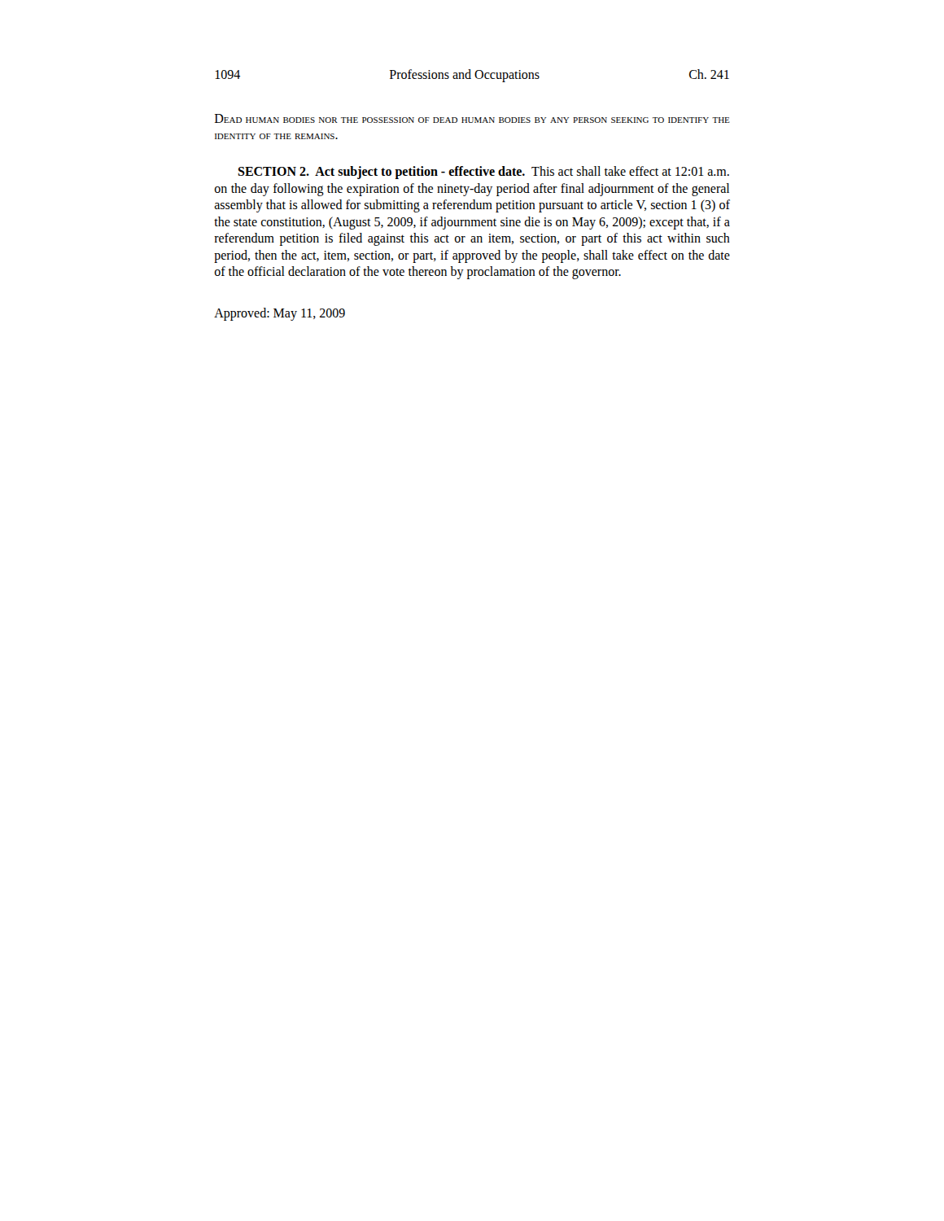1094 Professions and Occupations Ch. 241
Dead human bodies nor the possession of dead human bodies by any person seeking to identify the identity of the remains.
SECTION 2. Act subject to petition - effective date. This act shall take effect at 12:01 a.m. on the day following the expiration of the ninety-day period after final adjournment of the general assembly that is allowed for submitting a referendum petition pursuant to article V, section 1 (3) of the state constitution, (August 5, 2009, if adjournment sine die is on May 6, 2009); except that, if a referendum petition is filed against this act or an item, section, or part of this act within such period, then the act, item, section, or part, if approved by the people, shall take effect on the date of the official declaration of the vote thereon by proclamation of the governor.
Approved: May 11, 2009